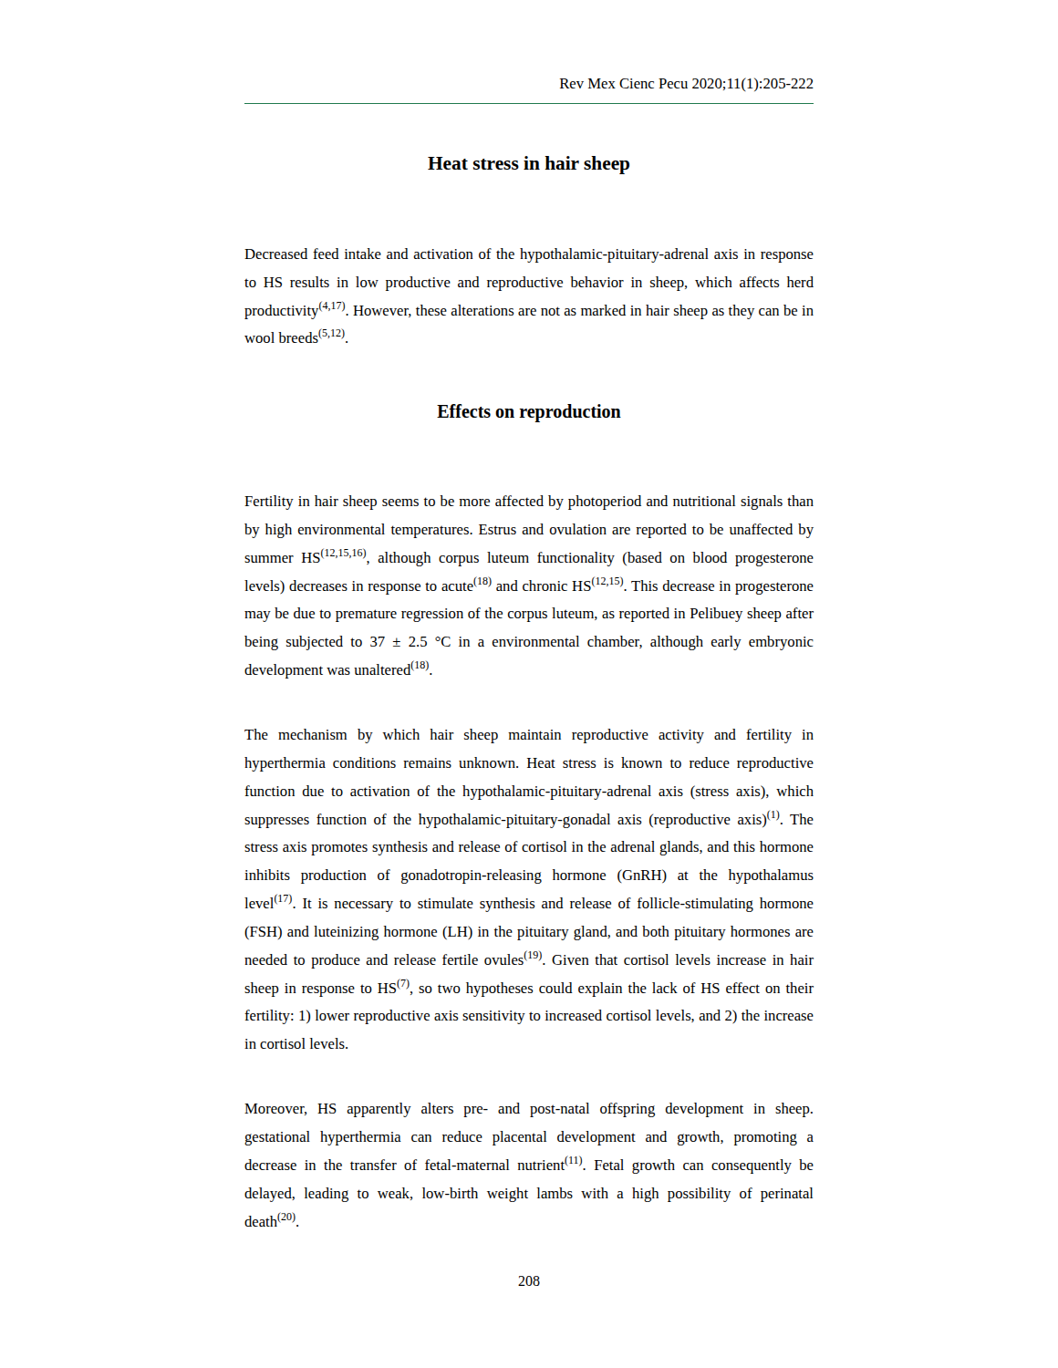Rev Mex Cienc Pecu 2020;11(1):205-222
Heat stress in hair sheep
Decreased feed intake and activation of the hypothalamic-pituitary-adrenal axis in response to HS results in low productive and reproductive behavior in sheep, which affects herd productivity(4,17). However, these alterations are not as marked in hair sheep as they can be in wool breeds(5,12).
Effects on reproduction
Fertility in hair sheep seems to be more affected by photoperiod and nutritional signals than by high environmental temperatures. Estrus and ovulation are reported to be unaffected by summer HS(12,15,16), although corpus luteum functionality (based on blood progesterone levels) decreases in response to acute(18) and chronic HS(12,15). This decrease in progesterone may be due to premature regression of the corpus luteum, as reported in Pelibuey sheep after being subjected to 37 ± 2.5 °C in a environmental chamber, although early embryonic development was unaltered(18).
The mechanism by which hair sheep maintain reproductive activity and fertility in hyperthermia conditions remains unknown. Heat stress is known to reduce reproductive function due to activation of the hypothalamic-pituitary-adrenal axis (stress axis), which suppresses function of the hypothalamic-pituitary-gonadal axis (reproductive axis)(1). The stress axis promotes synthesis and release of cortisol in the adrenal glands, and this hormone inhibits production of gonadotropin-releasing hormone (GnRH) at the hypothalamus level(17). It is necessary to stimulate synthesis and release of follicle-stimulating hormone (FSH) and luteinizing hormone (LH) in the pituitary gland, and both pituitary hormones are needed to produce and release fertile ovules(19). Given that cortisol levels increase in hair sheep in response to HS(7), so two hypotheses could explain the lack of HS effect on their fertility: 1) lower reproductive axis sensitivity to increased cortisol levels, and 2) the increase in cortisol levels.
Moreover, HS apparently alters pre- and post-natal offspring development in sheep. gestational hyperthermia can reduce placental development and growth, promoting a decrease in the transfer of fetal-maternal nutrient(11). Fetal growth can consequently be delayed, leading to weak, low-birth weight lambs with a high possibility of perinatal death(20).
208